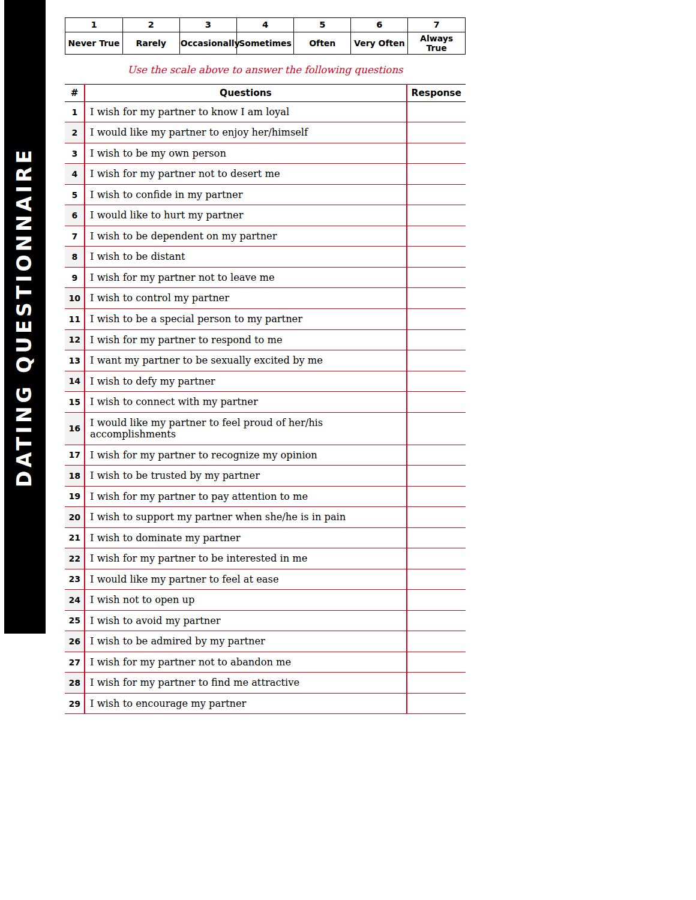DATING QUESTIONNAIRE
| 1 | 2 | 3 | 4 | 5 | 6 | 7 |
| Never True | Rarely | Occasionally | Sometimes | Often | Very Often | Always True |
Use the scale above to answer the following questions
| # | Questions | Response |
| --- | --- | --- |
| 1 | I wish for my partner to know I am loyal | |
| 2 | I would like my partner to enjoy her/himself | |
| 3 | I wish to be my own person | |
| 4 | I wish for my partner not to desert me | |
| 5 | I wish to confide in my partner | |
| 6 | I would like to hurt my partner | |
| 7 | I wish to be dependent on my partner | |
| 8 | I wish to be distant | |
| 9 | I wish for my partner not to leave me | |
| 10 | I wish to control my partner | |
| 11 | I wish to be a special person to my partner | |
| 12 | I wish for my partner to respond to me | |
| 13 | I want my partner to be sexually excited by me | |
| 14 | I wish to defy my partner | |
| 15 | I wish to connect with my partner | |
| 16 | I would like my partner to feel proud of her/his accomplishments | |
| 17 | I wish for my partner to recognize my opinion | |
| 18 | I wish to be trusted by my partner | |
| 19 | I wish for my partner to pay attention to me | |
| 20 | I wish to support my partner when she/he is in pain | |
| 21 | I wish to dominate my partner | |
| 22 | I wish for my partner to be interested in me | |
| 23 | I would like my partner to feel at ease | |
| 24 | I wish not to open up | |
| 25 | I wish to avoid my partner | |
| 26 | I wish to be admired by my partner | |
| 27 | I wish for my partner not to abandon me | |
| 28 | I wish for my partner to find me attractive | |
| 29 | I wish to encourage my partner | |